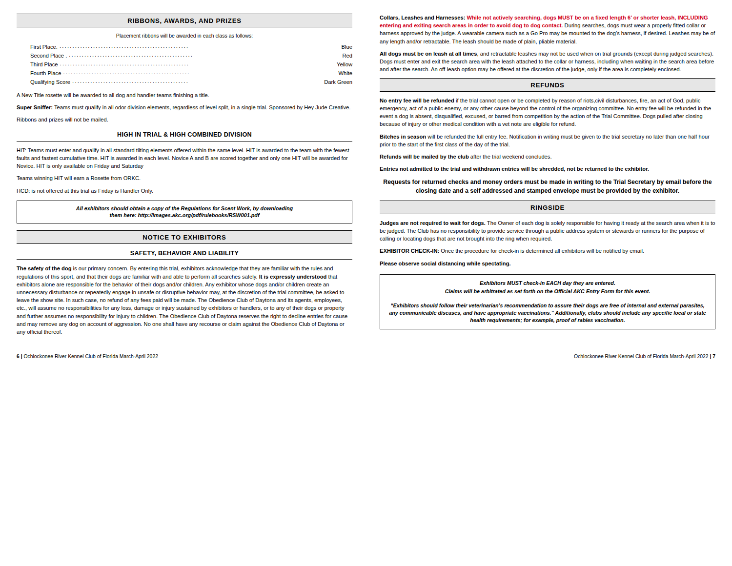Ribbons, Awards, and Prizes
Placement ribbons will be awarded in each class as follows:
First Place................................................... Blue
Second Place ................................................. Red
Third Place .................................................. Yellow
Fourth Place ................................................. White
Qualifying Score ............................................. Dark Green
A New Title rosette will be awarded to all dog and handler teams finishing a title.
Super Sniffer: Teams must qualify in all odor division elements, regardless of level split, in a single trial. Sponsored by Hey Jude Creative.
Ribbons and prizes will not be mailed.
High in Trial & High Combined Division
HIT: Teams must enter and qualify in all standard tilting elements offered within the same level. HIT is awarded to the team with the fewest faults and fastest cumulative time. HIT is awarded in each level. Novice A and B are scored together and only one HIT will be awarded for Novice. HIT is only available on Friday and Saturday
Teams winning HIT will earn a Rosette from ORKC.
HCD: is not offered at this trial as Friday is Handler Only.
All exhibitors should obtain a copy of the Regulations for Scent Work, by downloading
them here: http://images.akc.org/pdf/rulebooks/RSW001.pdf
Notice to Exhibitors
Safety, Behavior and Liability
The safety of the dog is our primary concern. By entering this trial, exhibitors acknowledge that they are familiar with the rules and regulations of this sport, and that their dogs are familiar with and able to perform all searches safely. It is expressly understood that exhibitors alone are responsible for the behavior of their dogs and/or children. Any exhibitor whose dogs and/or children create an unnecessary disturbance or repeatedly engage in unsafe or disruptive behavior may, at the discretion of the trial committee, be asked to leave the show site. In such case, no refund of any fees paid will be made. The Obedience Club of Daytona and its agents, employees, etc., will assume no responsibilities for any loss, damage or injury sustained by exhibitors or handlers, or to any of their dogs or property and further assumes no responsibility for injury to children. The Obedience Club of Daytona reserves the right to decline entries for cause and may remove any dog on account of aggression. No one shall have any recourse or claim against the Obedience Club of Daytona or any official thereof.
Collars, Leashes and Harnesses: While not actively searching, dogs MUST be on a fixed length 6’ or shorter leash, INCLUDING entering and exiting search areas in order to avoid dog to dog contact. During searches, dogs must wear a properly fitted collar or harness approved by the judge. A wearable camera such as a Go Pro may be mounted to the dog’s harness, if desired. Leashes may be of any length and/or retractable. The leash should be made of plain, pliable material.
All dogs must be on leash at all times, and retractable leashes may not be used when on trial grounds (except during judged searches). Dogs must enter and exit the search area with the leash attached to the collar or harness, including when waiting in the search area before and after the search. An off-leash option may be offered at the discretion of the judge, only if the area is completely enclosed.
Refunds
No entry fee will be refunded if the trial cannot open or be completed by reason of riots,civil disturbances, fire, an act of God, public emergency, act of a public enemy, or any other cause beyond the control of the organizing committee. No entry fee will be refunded in the event a dog is absent, disqualified, excused, or barred from competition by the action of the Trial Committee. Dogs pulled after closing because of injury or other medical condition with a vet note are eligible for refund.
Bitches in season will be refunded the full entry fee. Notification in writing must be given to the trial secretary no later than one half hour prior to the start of the first class of the day of the trial.
Refunds will be mailed by the club after the trial weekend concludes.
Entries not admitted to the trial and withdrawn entries will be shredded, not be returned to the exhibitor.
Requests for returned checks and money orders must be made in writing to the Trial Secretary by email before the closing date and a self addressed and stamped envelope must be provided by the exhibitor.
Ringside
Judges are not required to wait for dogs. The Owner of each dog is solely responsible for having it ready at the search area when it is to be judged. The Club has no responsibility to provide service through a public address system or stewards or runners for the purpose of calling or locating dogs that are not brought into the ring when required.
EXHIBITOR CHECK-IN: Once the procedure for check-in is determined all exhibitors will be notified by email.
Please observe social distancing while spectating.
Exhibitors MUST check-in EACH day they are entered.
Claims will be arbitrated as set forth on the Official AKC Entry Form for this event.
“Exhibitors should follow their veterinarian’s recommendation to assure their dogs are free of internal and external parasites, any communicable diseases, and have appropriate vaccinations.” Additionally, clubs should include any specific local or state health requirements; for example, proof of rabies vaccination.
6 | Ochlockonee River Kennel Club of Florida March-April 2022
Ochlockonee River Kennel Club of Florida March-April 2022 | 7